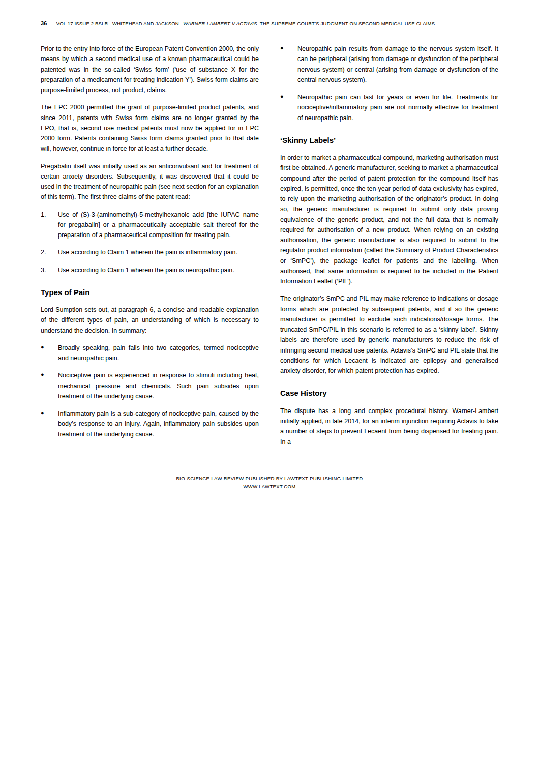36 VOL 17 ISSUE 2 BSLR : WHITEHEAD AND JACKSON : WARNER-LAMBERT v ACTAVIS: THE SUPREME COURT’S JUDGMENT ON SECOND MEDICAL USE CLAIMS
Prior to the entry into force of the European Patent Convention 2000, the only means by which a second medical use of a known pharmaceutical could be patented was in the so-called ‘Swiss form’ (‘use of substance X for the preparation of a medicament for treating indication Y’). Swiss form claims are purpose-limited process, not product, claims.
The EPC 2000 permitted the grant of purpose-limited product patents, and since 2011, patents with Swiss form claims are no longer granted by the EPO, that is, second use medical patents must now be applied for in EPC 2000 form. Patents containing Swiss form claims granted prior to that date will, however, continue in force for at least a further decade.
Pregabalin itself was initially used as an anticonvulsant and for treatment of certain anxiety disorders. Subsequently, it was discovered that it could be used in the treatment of neuropathic pain (see next section for an explanation of this term). The first three claims of the patent read:
1.
Use of (S)-3-(aminomethyl)-5-methylhexanoic acid [the IUPAC name for pregabalin] or a pharmaceutically acceptable salt thereof for the preparation of a pharmaceutical composition for treating pain.
2.
Use according to Claim 1 wherein the pain is inflammatory pain.
3.
Use according to Claim 1 wherein the pain is neuropathic pain.
Types of Pain
Lord Sumption sets out, at paragraph 6, a concise and readable explanation of the different types of pain, an understanding of which is necessary to understand the decision. In summary:
●
Broadly speaking, pain falls into two categories, termed nociceptive and neuropathic pain.
●
Nociceptive pain is experienced in response to stimuli including heat, mechanical pressure and chemicals. Such pain subsides upon treatment of the underlying cause.
●
Inflammatory pain is a sub-category of nociceptive pain, caused by the body’s response to an injury. Again, inflammatory pain subsides upon treatment of the underlying cause.
●
Neuropathic pain results from damage to the nervous system itself. It can be peripheral (arising from damage or dysfunction of the peripheral nervous system) or central (arising from damage or dysfunction of the central nervous system).
●
Neuropathic pain can last for years or even for life. Treatments for nociceptive/inflammatory pain are not normally effective for treatment of neuropathic pain.
‘Skinny Labels’
In order to market a pharmaceutical compound, marketing authorisation must first be obtained. A generic manufacturer, seeking to market a pharmaceutical compound after the period of patent protection for the compound itself has expired, is permitted, once the ten-year period of data exclusivity has expired, to rely upon the marketing authorisation of the originator’s product. In doing so, the generic manufacturer is required to submit only data proving equivalence of the generic product, and not the full data that is normally required for authorisation of a new product. When relying on an existing authorisation, the generic manufacturer is also required to submit to the regulator product information (called the Summary of Product Characteristics or ‘SmPC’), the package leaflet for patients and the labelling. When authorised, that same information is required to be included in the Patient Information Leaflet (‘PIL’).
The originator’s SmPC and PIL may make reference to indications or dosage forms which are protected by subsequent patents, and if so the generic manufacturer is permitted to exclude such indications/dosage forms. The truncated SmPC/PIL in this scenario is referred to as a ‘skinny label’. Skinny labels are therefore used by generic manufacturers to reduce the risk of infringing second medical use patents. Actavis’s SmPC and PIL state that the conditions for which Lecaent is indicated are epilepsy and generalised anxiety disorder, for which patent protection has expired.
Case History
The dispute has a long and complex procedural history. Warner-Lambert initially applied, in late 2014, for an interim injunction requiring Actavis to take a number of steps to prevent Lecaent from being dispensed for treating pain. In a
BIO-SCIENCE LAW REVIEW PUBLISHED BY LAWTEXT PUBLISHING LIMITED
WWW.LAWTEXT.COM